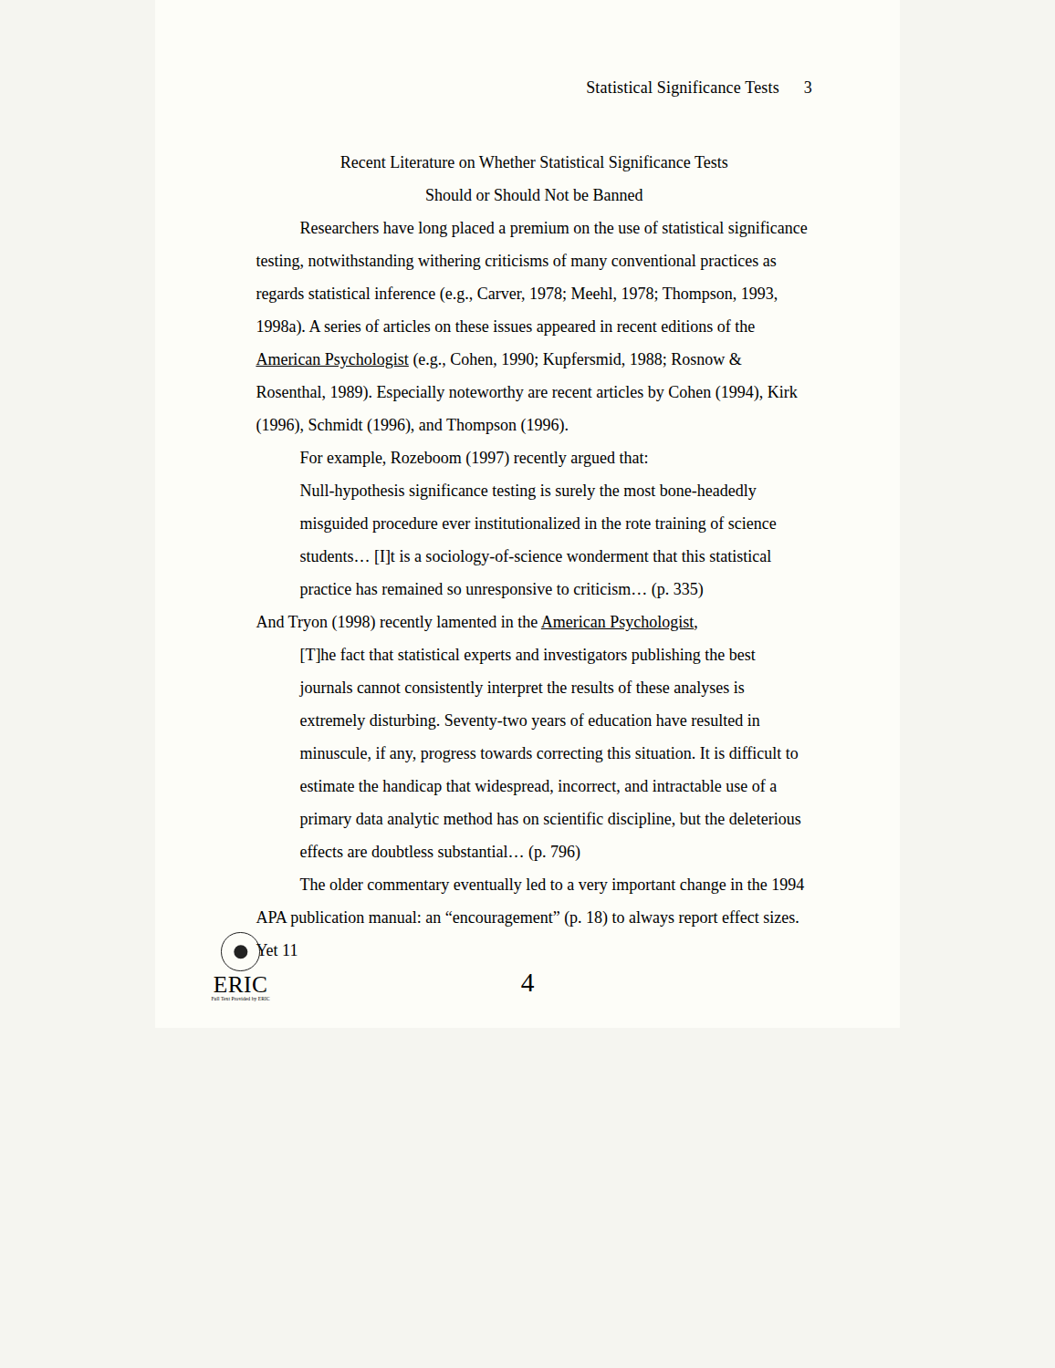Statistical Significance Tests3
Recent Literature on Whether Statistical Significance Tests
Should or Should Not be Banned
Researchers have long placed a premium on the use of statistical significance testing, notwithstanding withering criticisms of many conventional practices as regards statistical inference (e.g., Carver, 1978; Meehl, 1978; Thompson, 1993, 1998a). A series of articles on these issues appeared in recent editions of the American Psychologist (e.g., Cohen, 1990; Kupfersmid, 1988; Rosnow & Rosenthal, 1989). Especially noteworthy are recent articles by Cohen (1994), Kirk (1996), Schmidt (1996), and Thompson (1996).
For example, Rozeboom (1997) recently argued that:
Null-hypothesis significance testing is surely the most bone-headedly misguided procedure ever institutionalized in the rote training of science students… [I]t is a sociology-of-science wonderment that this statistical practice has remained so unresponsive to criticism… (p. 335)
And Tryon (1998) recently lamented in the American Psychologist,
[T]he fact that statistical experts and investigators publishing the best journals cannot consistently interpret the results of these analyses is extremely disturbing. Seventy-two years of education have resulted in minuscule, if any, progress towards correcting this situation. It is difficult to estimate the handicap that widespread, incorrect, and intractable use of a primary data analytic method has on scientific discipline, but the deleterious effects are doubtless substantial… (p. 796)
The older commentary eventually led to a very important change in the 1994 APA publication manual: an “encouragement” (p. 18) to always report effect sizes. Yet 11
4
ERIC Full Text Provided by ERIC